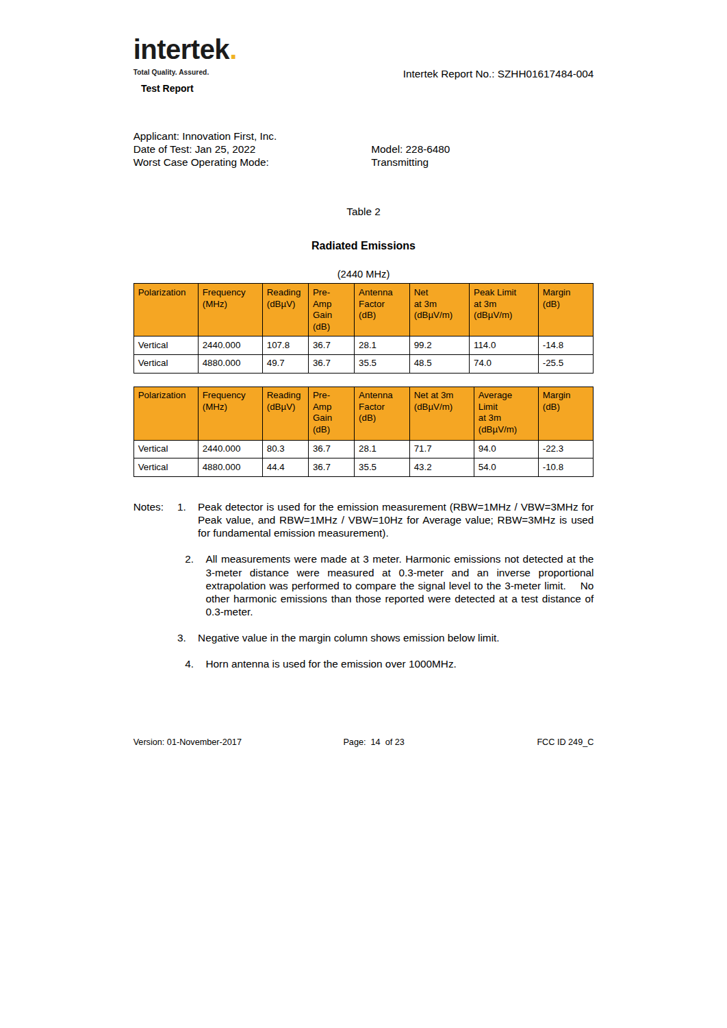intertek.
Total Quality. Assured.
Test Report
Intertek Report No.: SZHH01617484-004
Applicant: Innovation First, Inc.
Date of Test: Jan 25, 2022
Model: 228-6480
Worst Case Operating Mode:
Transmitting
Table 2
Radiated Emissions
(2440 MHz)
| Polarization | Frequency (MHz) | Reading (dBµV) | Pre- Amp Gain (dB) | Antenna Factor (dB) | Net at 3m (dBµV/m) | Peak Limit at 3m (dBµV/m) | Margin (dB) |
| --- | --- | --- | --- | --- | --- | --- | --- |
| Vertical | 2440.000 | 107.8 | 36.7 | 28.1 | 99.2 | 114.0 | -14.8 |
| Vertical | 4880.000 | 49.7 | 36.7 | 35.5 | 48.5 | 74.0 | -25.5 |
| Polarization | Frequency (MHz) | Reading (dBµV) | Pre- Amp Gain (dB) | Antenna Factor (dB) | Net at 3m (dBµV/m) | Average Limit at 3m (dBµV/m) | Margin (dB) |
| --- | --- | --- | --- | --- | --- | --- | --- |
| Vertical | 2440.000 | 80.3 | 36.7 | 28.1 | 71.7 | 94.0 | -22.3 |
| Vertical | 4880.000 | 44.4 | 36.7 | 35.5 | 43.2 | 54.0 | -10.8 |
Notes:
1.
Peak detector is used for the emission measurement (RBW=1MHz / VBW=3MHz for Peak value, and RBW=1MHz / VBW=10Hz for Average value; RBW=3MHz is used for fundamental emission measurement).
2.
All measurements were made at 3 meter. Harmonic emissions not detected at the 3-meter distance were measured at 0.3-meter and an inverse proportional extrapolation was performed to compare the signal level to the 3-meter limit. No other harmonic emissions than those reported were detected at a test distance of 0.3-meter.
3.
Negative value in the margin column shows emission below limit.
4.
Horn antenna is used for the emission over 1000MHz.
Version: 01-November-2017
Page: 14 of 23
FCC ID 249_C